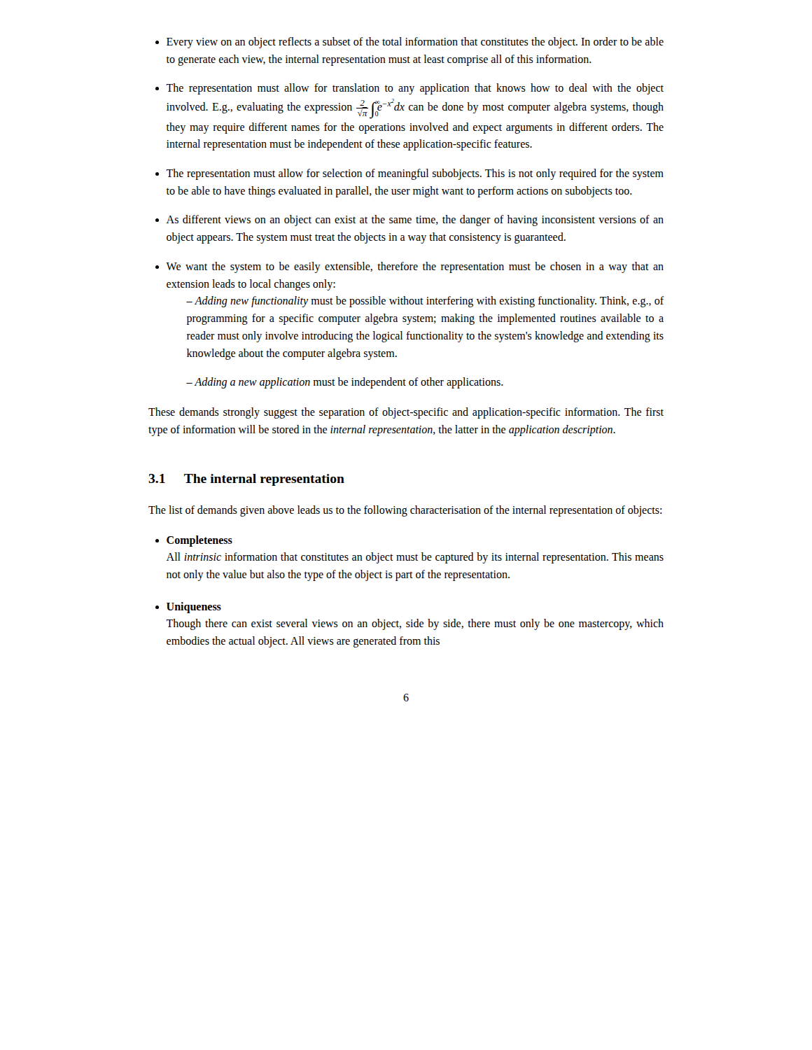Every view on an object reflects a subset of the total information that constitutes the object. In order to be able to generate each view, the internal representation must at least comprise all of this information.
The representation must allow for translation to any application that knows how to deal with the object involved. E.g., evaluating the expression 2√π∫∞0e−x2dx can be done by most computer algebra systems, though they may require different names for the operations involved and expect arguments in different orders. The internal representation must be independent of these application-specific features.
The representation must allow for selection of meaningful subobjects. This is not only required for the system to be able to have things evaluated in parallel, the user might want to perform actions on subobjects too.
As different views on an object can exist at the same time, the danger of having inconsistent versions of an object appears. The system must treat the objects in a way that consistency is guaranteed.
We want the system to be easily extensible, therefore the representation must be chosen in a way that an extension leads to local changes only:
Adding new functionality must be possible without interfering with existing functionality. Think, e.g., of programming for a specific computer algebra system; making the implemented routines available to a reader must only involve introducing the logical functionality to the system's knowledge and extending its knowledge about the computer algebra system.
Adding a new application must be independent of other applications.
These demands strongly suggest the separation of object-specific and application-specific information. The first type of information will be stored in the internal representation, the latter in the application description.
3.1 The internal representation
The list of demands given above leads us to the following characterisation of the internal representation of objects:
Completeness
All intrinsic information that constitutes an object must be captured by its internal representation. This means not only the value but also the type of the object is part of the representation.
Uniqueness
Though there can exist several views on an object, side by side, there must only be one mastercopy, which embodies the actual object. All views are generated from this
6